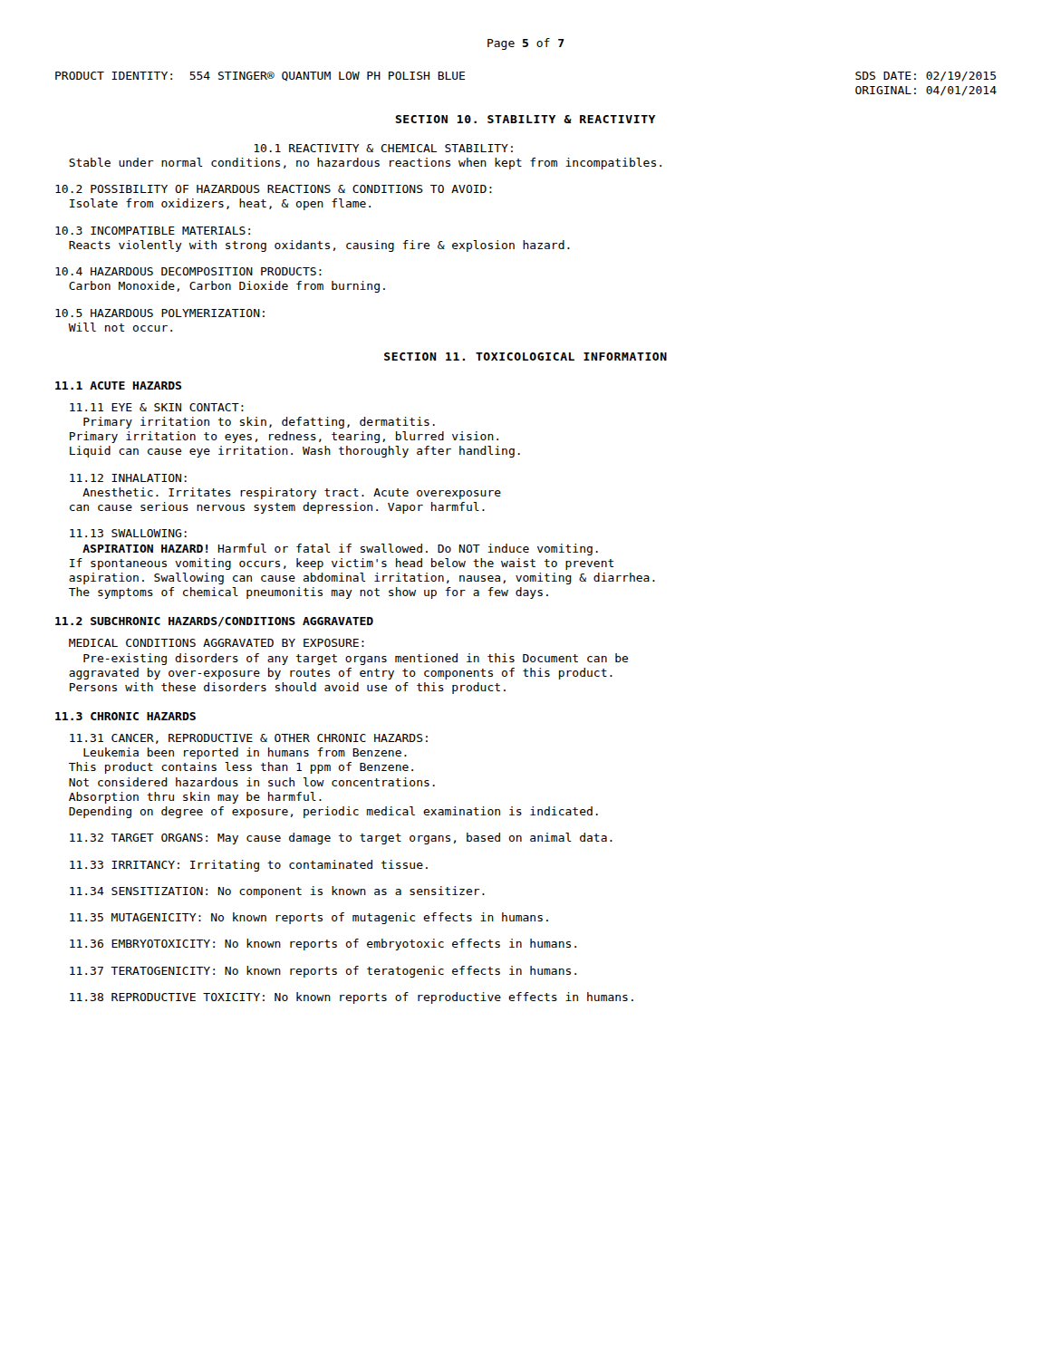Page 5 of 7
PRODUCT IDENTITY: 554 STINGER® QUANTUM LOW PH POLISH BLUE
SDS DATE: 02/19/2015
ORIGINAL: 04/01/2014
SECTION 10. STABILITY & REACTIVITY
10.1 REACTIVITY & CHEMICAL STABILITY:
Stable under normal conditions, no hazardous reactions when kept from incompatibles.
10.2 POSSIBILITY OF HAZARDOUS REACTIONS & CONDITIONS TO AVOID: Isolate from oxidizers, heat, & open flame.
10.3 INCOMPATIBLE MATERIALS: Reacts violently with strong oxidants, causing fire & explosion hazard.
10.4 HAZARDOUS DECOMPOSITION PRODUCTS: Carbon Monoxide, Carbon Dioxide from burning.
10.5 HAZARDOUS POLYMERIZATION: Will not occur.
SECTION 11. TOXICOLOGICAL INFORMATION
11.1 ACUTE HAZARDS
11.11 EYE & SKIN CONTACT: Primary irritation to skin, defatting, dermatitis.
Primary irritation to eyes, redness, tearing, blurred vision.
Liquid can cause eye irritation. Wash thoroughly after handling.
11.12 INHALATION: Anesthetic. Irritates respiratory tract. Acute overexposure
can cause serious nervous system depression. Vapor harmful.
11.13 SWALLOWING: ASPIRATION HAZARD! Harmful or fatal if swallowed. Do NOT induce vomiting.
If spontaneous vomiting occurs, keep victim's head below the waist to prevent
aspiration. Swallowing can cause abdominal irritation, nausea, vomiting & diarrhea.
The symptoms of chemical pneumonitis may not show up for a few days.
11.2 SUBCHRONIC HAZARDS/CONDITIONS AGGRAVATED
MEDICAL CONDITIONS AGGRAVATED BY EXPOSURE: Pre-existing disorders of any target organs mentioned in this Document can be
aggravated by over-exposure by routes of entry to components of this product.
Persons with these disorders should avoid use of this product.
11.3 CHRONIC HAZARDS
11.31 CANCER, REPRODUCTIVE & OTHER CHRONIC HAZARDS: Leukemia been reported in humans from Benzene.
This product contains less than 1 ppm of Benzene.
Not considered hazardous in such low concentrations.
Absorption thru skin may be harmful.
Depending on degree of exposure, periodic medical examination is indicated.
11.32 TARGET ORGANS: May cause damage to target organs, based on animal data.
11.33 IRRITANCY: Irritating to contaminated tissue.
11.34 SENSITIZATION: No component is known as a sensitizer.
11.35 MUTAGENICITY: No known reports of mutagenic effects in humans.
11.36 EMBRYOTOXICITY: No known reports of embryotoxic effects in humans.
11.37 TERATOGENICITY: No known reports of teratogenic effects in humans.
11.38 REPRODUCTIVE TOXICITY: No known reports of reproductive effects in humans.